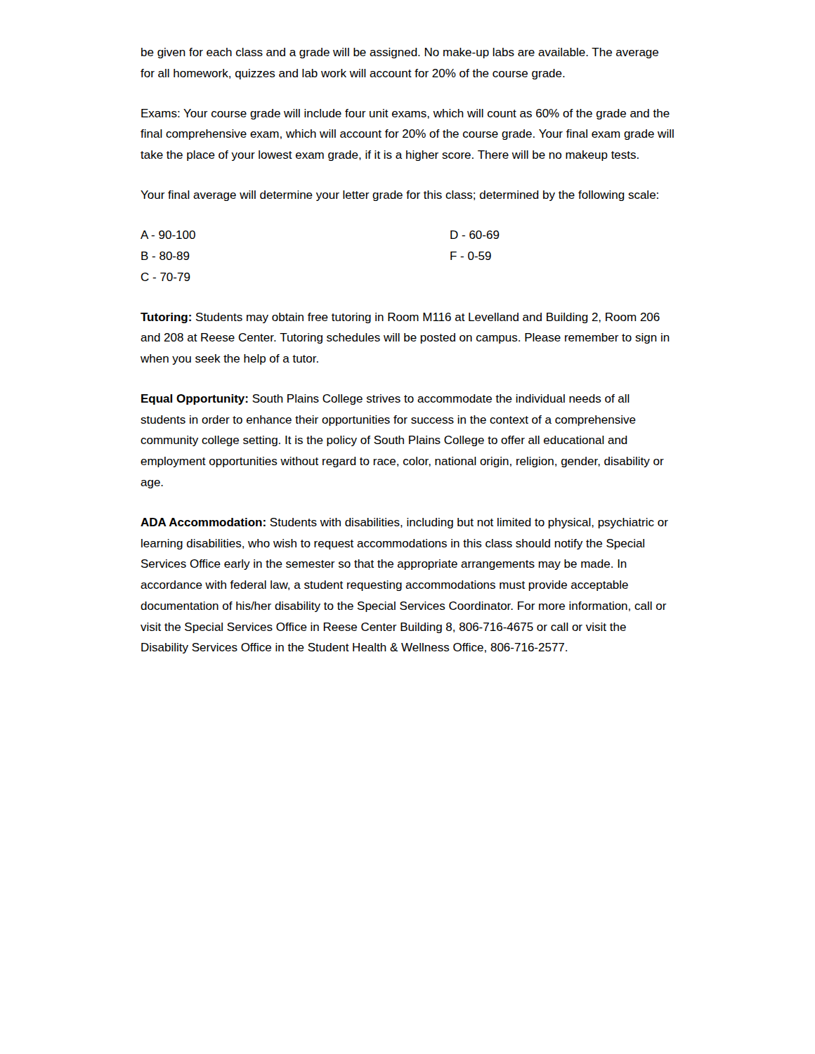be given for each class and a grade will be assigned. No make-up labs are available. The average for all homework, quizzes and lab work will account for 20% of the course grade.
Exams: Your course grade will include four unit exams, which will count as 60% of the grade and the final comprehensive exam, which will account for 20% of the course grade. Your final exam grade will take the place of your lowest exam grade, if it is a higher score. There will be no makeup tests.
Your final average will determine your letter grade for this class; determined by the following scale:
| A - 90-100 | D - 60-69 |
| B - 80-89 | F - 0-59 |
| C - 70-79 | |
Tutoring: Students may obtain free tutoring in Room M116 at Levelland and Building 2, Room 206 and 208 at Reese Center. Tutoring schedules will be posted on campus. Please remember to sign in when you seek the help of a tutor.
Equal Opportunity: South Plains College strives to accommodate the individual needs of all students in order to enhance their opportunities for success in the context of a comprehensive community college setting. It is the policy of South Plains College to offer all educational and employment opportunities without regard to race, color, national origin, religion, gender, disability or age.
ADA Accommodation: Students with disabilities, including but not limited to physical, psychiatric or learning disabilities, who wish to request accommodations in this class should notify the Special Services Office early in the semester so that the appropriate arrangements may be made. In accordance with federal law, a student requesting accommodations must provide acceptable documentation of his/her disability to the Special Services Coordinator. For more information, call or visit the Special Services Office in Reese Center Building 8, 806-716-4675 or call or visit the Disability Services Office in the Student Health & Wellness Office, 806-716-2577.